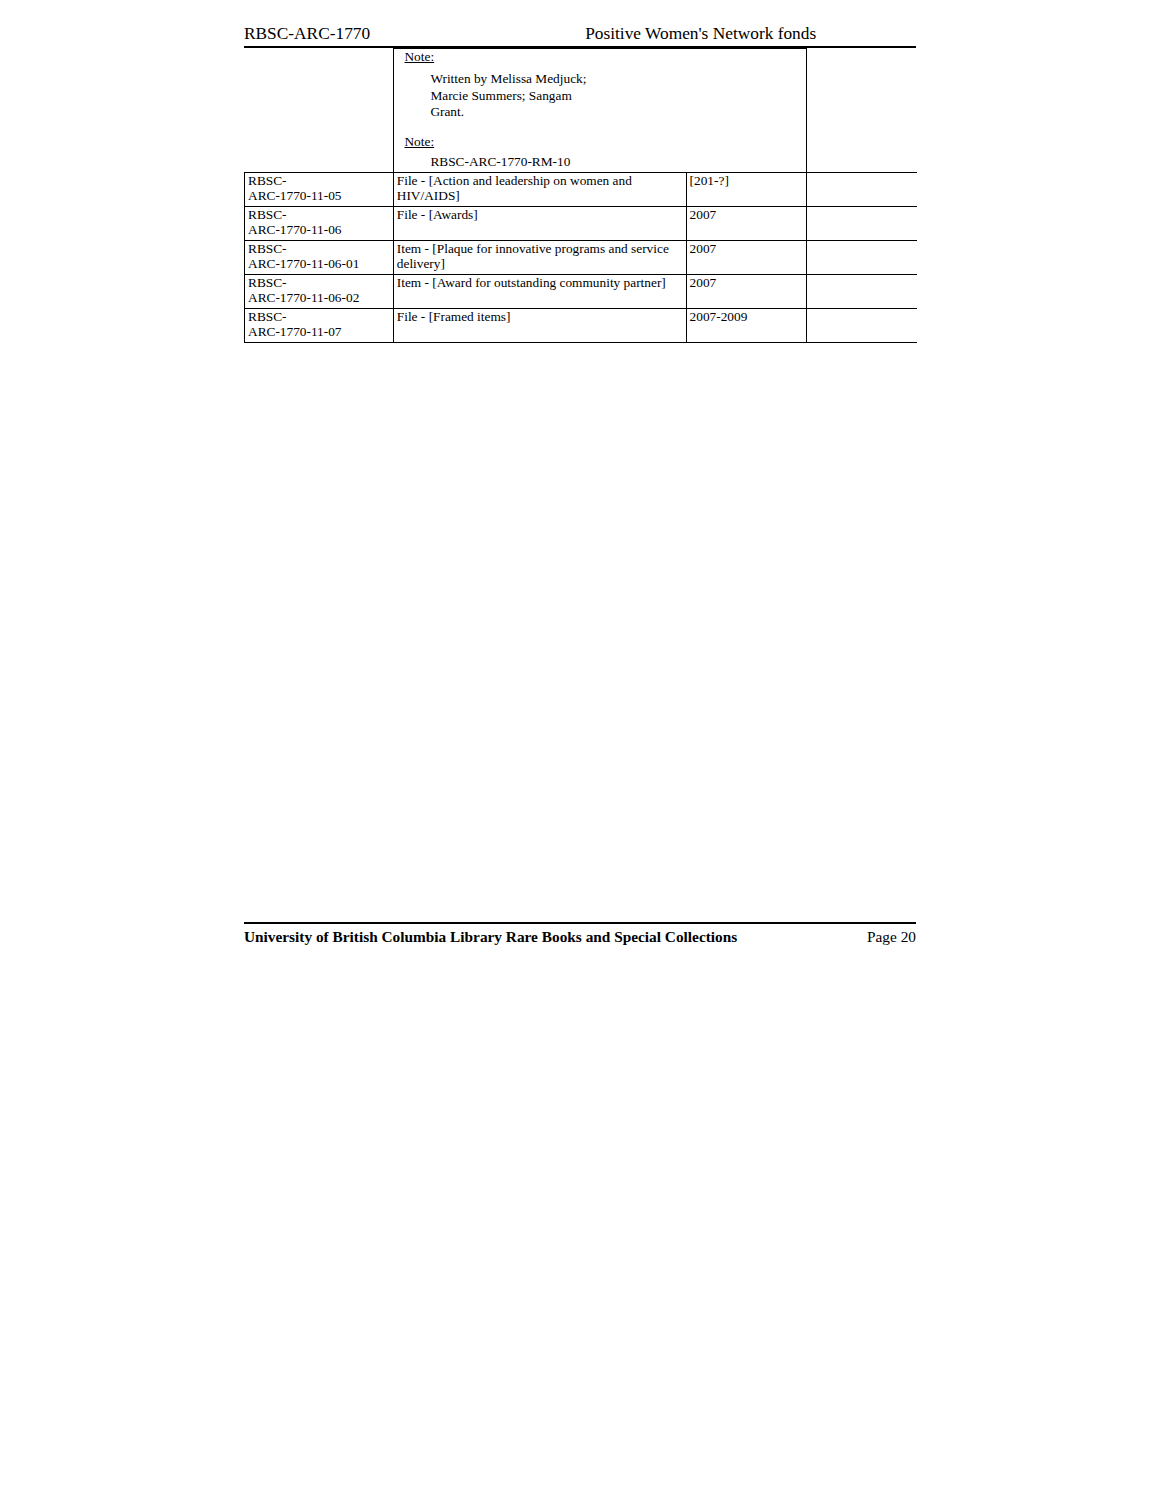RBSC-ARC-1770
Positive Women's Network fonds
| | Note: Written by Melissa Medjuck; Marcie Summers; Sangam Grant. Note: RBSC-ARC-1770-RM-10 | |
| RBSC- ARC-1770-11-05 | File - [Action and leadership on women and HIV/AIDS] | [201-?] | |
| RBSC- ARC-1770-11-06 | File - [Awards] | 2007 | |
| RBSC- ARC-1770-11-06-01 | Item - [Plaque for innovative programs and service delivery] | 2007 | |
| RBSC- ARC-1770-11-06-02 | Item - [Award for outstanding community partner] | 2007 | |
| RBSC- ARC-1770-11-07 | File - [Framed items] | 2007-2009 | |
University of British Columbia Library Rare Books and Special Collections
Page 20